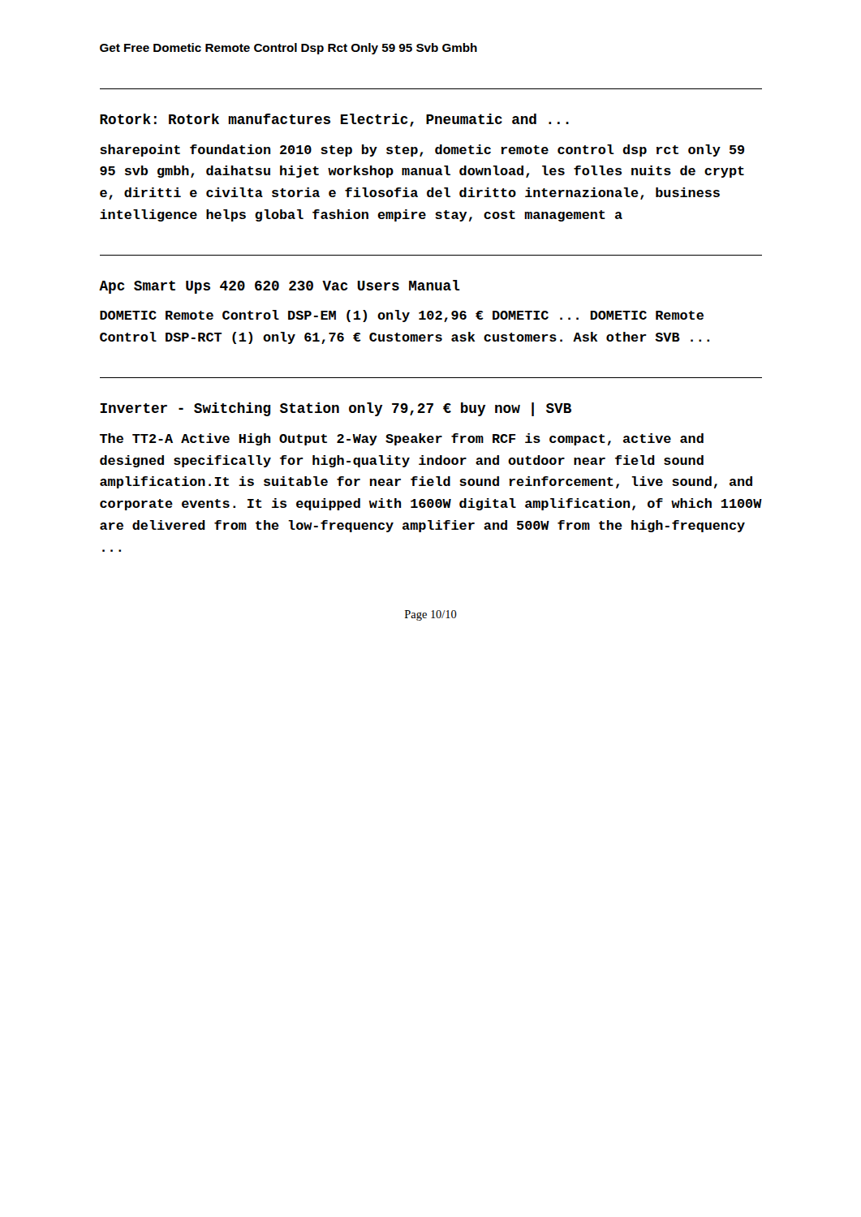Get Free Dometic Remote Control Dsp Rct Only 59 95 Svb Gmbh
Rotork: Rotork manufactures Electric, Pneumatic and ...
sharepoint foundation 2010 step by step, dometic remote control dsp rct only 59 95 svb gmbh, daihatsu hijet workshop manual download, les folles nuits de crypt e, diritti e civilta storia e filosofia del diritto internazionale, business intelligence helps global fashion empire stay, cost management a
Apc Smart Ups 420 620 230 Vac Users Manual
DOMETIC Remote Control DSP-EM (1) only 102,96 € DOMETIC ... DOMETIC Remote Control DSP-RCT (1) only 61,76 € Customers ask customers. Ask other SVB ...
Inverter - Switching Station only 79,27 € buy now | SVB
The TT2-A Active High Output 2-Way Speaker from RCF is compact, active and designed specifically for high-quality indoor and outdoor near field sound amplification.It is suitable for near field sound reinforcement, live sound, and corporate events. It is equipped with 1600W digital amplification, of which 1100W are delivered from the low-frequency amplifier and 500W from the high-frequency ...
Page 10/10